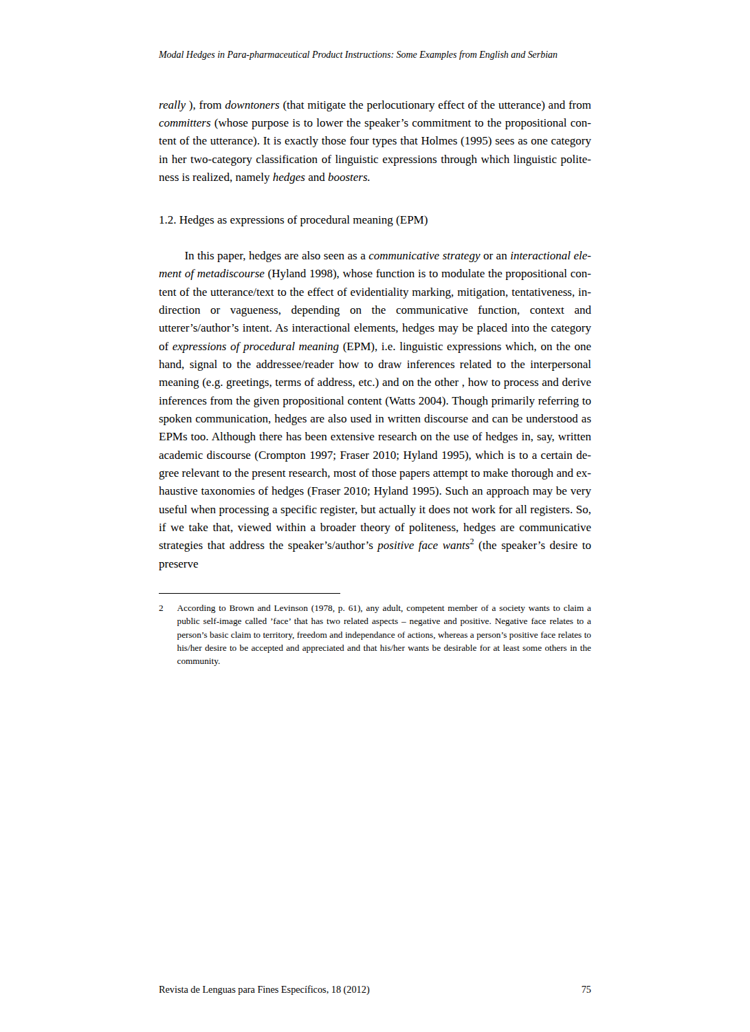Modal Hedges in Para-pharmaceutical Product Instructions: Some Examples from English and Serbian
really ), from downtoners (that mitigate the perlocutionary effect of the utterance) and from committers (whose purpose is to lower the speaker’s commitment to the propositional content of the utterance). It is exactly those four types that Holmes (1995) sees as one category in her two-category classification of linguistic expressions through which linguistic politeness is realized, namely hedges and boosters.
1.2. Hedges as expressions of procedural meaning (EPM)
In this paper, hedges are also seen as a communicative strategy or an interactional element of metadiscourse (Hyland 1998), whose function is to modulate the propositional content of the utterance/text to the effect of evidentiality marking, mitigation, tentativeness, indirection or vagueness, depending on the communicative function, context and utterer’s/author’s intent. As interactional elements, hedges may be placed into the category of expressions of procedural meaning (EPM), i.e. linguistic expressions which, on the one hand, signal to the addressee/reader how to draw inferences related to the interpersonal meaning (e.g. greetings, terms of address, etc.) and on the other , how to process and derive inferences from the given propositional content (Watts 2004). Though primarily referring to spoken communication, hedges are also used in written discourse and can be understood as EPMs too. Although there has been extensive research on the use of hedges in, say, written academic discourse (Crompton 1997; Fraser 2010; Hyland 1995), which is to a certain degree relevant to the present research, most of those papers attempt to make thorough and exhaustive taxonomies of hedges (Fraser 2010; Hyland 1995). Such an approach may be very useful when processing a specific register, but actually it does not work for all registers. So, if we take that, viewed within a broader theory of politeness, hedges are communicative strategies that address the speaker’s/author’s positive face wants2 (the speaker’s desire to preserve
2
According to Brown and Levinson (1978, p. 61), any adult, competent member of a society wants to claim a public self-image called ’face’ that has two related aspects – negative and positive. Negative face relates to a person’s basic claim to territory, freedom and independance of actions, whereas a person’s positive face relates to his/her desire to be accepted and appreciated and that his/her wants be desirable for at least some others in the community.
Revista de Lenguas para Fines Específicos, 18 (2012) 75